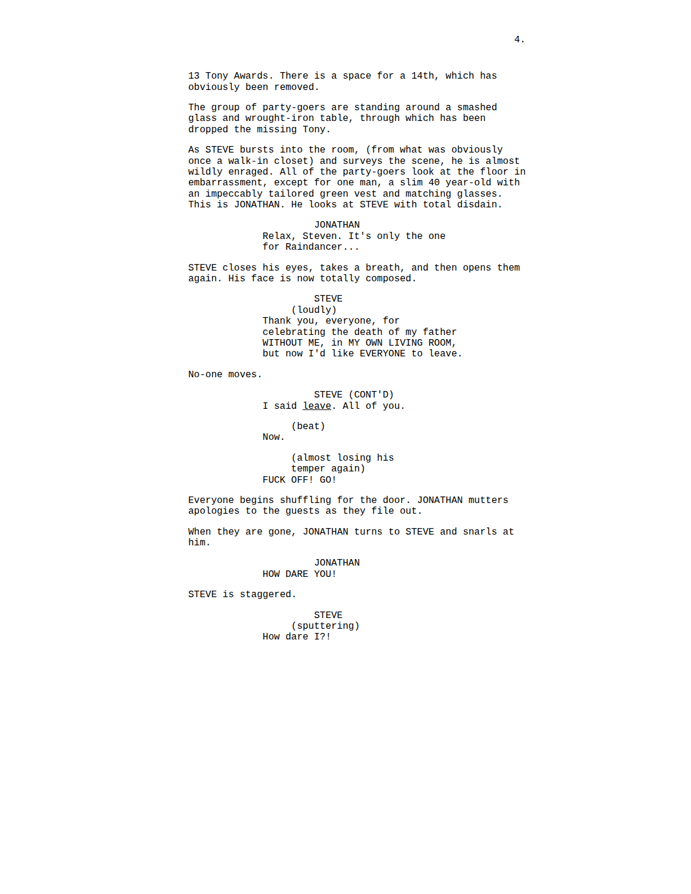4.
13 Tony Awards. There is a space for a 14th, which has obviously been removed.
The group of party-goers are standing around a smashed glass and wrought-iron table, through which has been dropped the missing Tony.
As STEVE bursts into the room, (from what was obviously once a walk-in closet) and surveys the scene, he is almost wildly enraged. All of the party-goers look at the floor in embarrassment, except for one man, a slim 40 year-old with an impeccably tailored green vest and matching glasses. This is JONATHAN. He looks at STEVE with total disdain.
JONATHAN
Relax, Steven. It's only the one for Raindancer...
STEVE closes his eyes, takes a breath, and then opens them again. His face is now totally composed.
STEVE
(loudly)
Thank you, everyone, for celebrating the death of my father WITHOUT ME, in MY OWN LIVING ROOM, but now I'd like EVERYONE to leave.
No-one moves.
STEVE (CONT'D)
I said leave. All of you.
(beat)
Now.
(almost losing his
temper again)
FUCK OFF! GO!
Everyone begins shuffling for the door. JONATHAN mutters apologies to the guests as they file out.
When they are gone, JONATHAN turns to STEVE and snarls at him.
JONATHAN
HOW DARE YOU!
STEVE is staggered.
STEVE
(sputtering)
How dare I?!